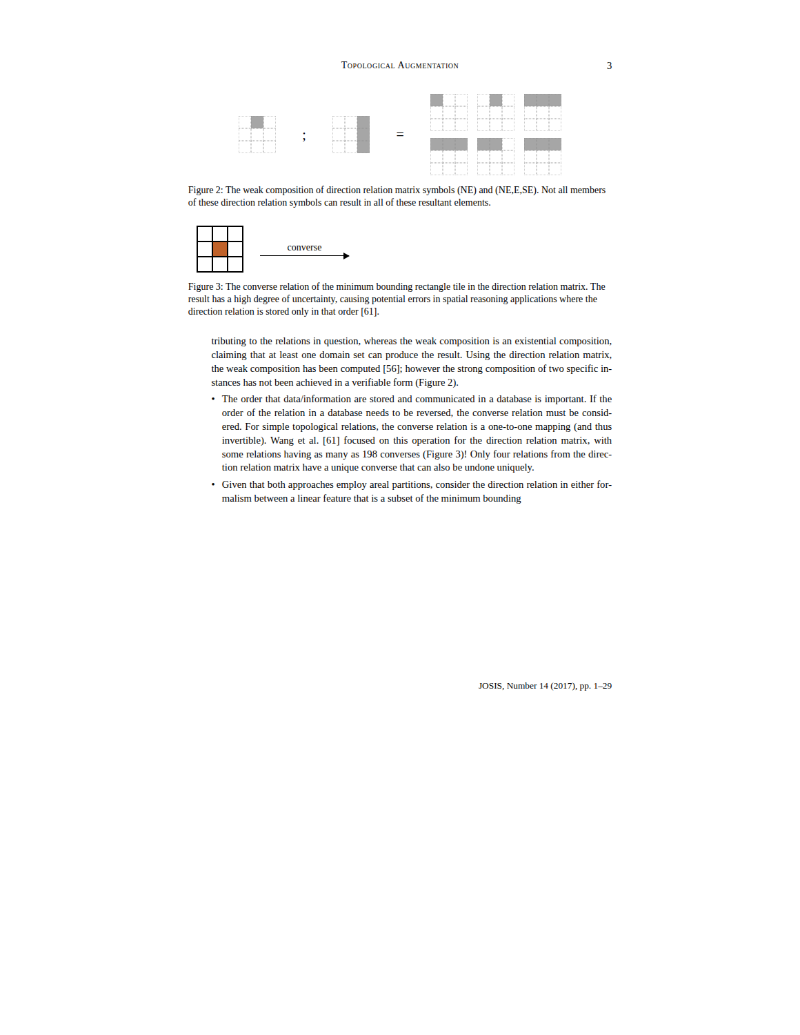Topological Augmentation 3
;
=
Figure 2: The weak composition of direction relation matrix symbols (NE) and (NE,E,SE). Not all members of these direction relation symbols can result in all of these resultant elements.
converse
Figure 3: The converse relation of the minimum bounding rectangle tile in the direction relation matrix. The result has a high degree of uncertainty, causing potential errors in spatial reasoning applications where the direction relation is stored only in that order [61].
tributing to the relations in question, whereas the weak composition is an existential composition, claiming that at least one domain set can produce the result. Using the direction relation matrix, the weak composition has been computed [56]; however the strong composition of two specific instances has not been achieved in a verifiable form (Figure 2).
The order that data/information are stored and communicated in a database is important. If the order of the relation in a database needs to be reversed, the converse relation must be considered. For simple topological relations, the converse relation is a one-to-one mapping (and thus invertible). Wang et al. [61] focused on this operation for the direction relation matrix, with some relations having as many as 198 converses (Figure 3)! Only four relations from the direction relation matrix have a unique converse that can also be undone uniquely.
Given that both approaches employ areal partitions, consider the direction relation in either formalism between a linear feature that is a subset of the minimum bounding
JOSIS, Number 14 (2017), pp. 1–29